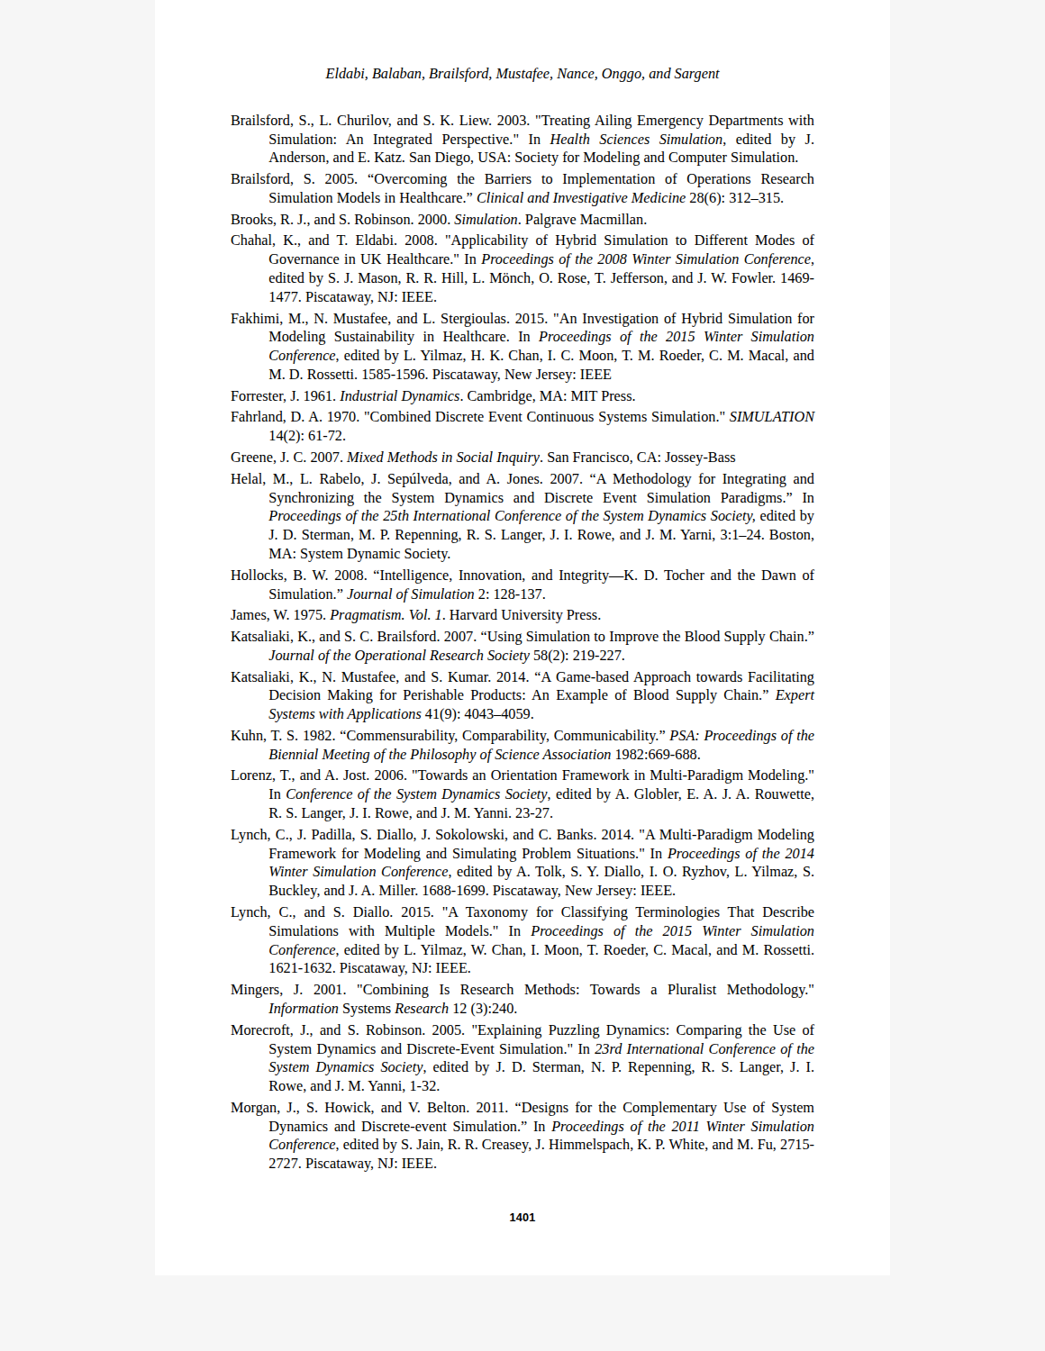Eldabi, Balaban, Brailsford, Mustafee, Nance, Onggo, and Sargent
Brailsford, S., L. Churilov, and S. K. Liew. 2003. "Treating Ailing Emergency Departments with Simulation: An Integrated Perspective." In Health Sciences Simulation, edited by J. Anderson, and E. Katz. San Diego, USA: Society for Modeling and Computer Simulation.
Brailsford, S. 2005. “Overcoming the Barriers to Implementation of Operations Research Simulation Models in Healthcare.” Clinical and Investigative Medicine 28(6): 312–315.
Brooks, R. J., and S. Robinson. 2000. Simulation. Palgrave Macmillan.
Chahal, K., and T. Eldabi. 2008. "Applicability of Hybrid Simulation to Different Modes of Governance in UK Healthcare." In Proceedings of the 2008 Winter Simulation Conference, edited by S. J. Mason, R. R. Hill, L. Mönch, O. Rose, T. Jefferson, and J. W. Fowler. 1469-1477. Piscataway, NJ: IEEE.
Fakhimi, M., N. Mustafee, and L. Stergioulas. 2015. "An Investigation of Hybrid Simulation for Modeling Sustainability in Healthcare. In Proceedings of the 2015 Winter Simulation Conference, edited by L. Yilmaz, H. K. Chan, I. C. Moon, T. M. Roeder, C. M. Macal, and M. D. Rossetti. 1585-1596. Piscataway, New Jersey: IEEE
Forrester, J. 1961. Industrial Dynamics. Cambridge, MA: MIT Press.
Fahrland, D. A. 1970. "Combined Discrete Event Continuous Systems Simulation." SIMULATION 14(2): 61-72.
Greene, J. C. 2007. Mixed Methods in Social Inquiry. San Francisco, CA: Jossey-Bass
Helal, M., L. Rabelo, J. Sepúlveda, and A. Jones. 2007. “A Methodology for Integrating and Synchronizing the System Dynamics and Discrete Event Simulation Paradigms.” In Proceedings of the 25th International Conference of the System Dynamics Society, edited by J. D. Sterman, M. P. Repenning, R. S. Langer, J. I. Rowe, and J. M. Yarni, 3:1–24. Boston, MA: System Dynamic Society.
Hollocks, B. W. 2008. “Intelligence, Innovation, and Integrity—K. D. Tocher and the Dawn of Simulation.” Journal of Simulation 2: 128-137.
James, W. 1975. Pragmatism. Vol. 1. Harvard University Press.
Katsaliaki, K., and S. C. Brailsford. 2007. “Using Simulation to Improve the Blood Supply Chain.” Journal of the Operational Research Society 58(2): 219-227.
Katsaliaki, K., N. Mustafee, and S. Kumar. 2014. “A Game-based Approach towards Facilitating Decision Making for Perishable Products: An Example of Blood Supply Chain.” Expert Systems with Applications 41(9): 4043–4059.
Kuhn, T. S. 1982. “Commensurability, Comparability, Communicability.” PSA: Proceedings of the Biennial Meeting of the Philosophy of Science Association 1982:669-688.
Lorenz, T., and A. Jost. 2006. "Towards an Orientation Framework in Multi-Paradigm Modeling." In Conference of the System Dynamics Society, edited by A. Globler, E. A. J. A. Rouwette, R. S. Langer, J. I. Rowe, and J. M. Yanni. 23-27.
Lynch, C., J. Padilla, S. Diallo, J. Sokolowski, and C. Banks. 2014. "A Multi-Paradigm Modeling Framework for Modeling and Simulating Problem Situations." In Proceedings of the 2014 Winter Simulation Conference, edited by A. Tolk, S. Y. Diallo, I. O. Ryzhov, L. Yilmaz, S. Buckley, and J. A. Miller. 1688-1699. Piscataway, New Jersey: IEEE.
Lynch, C., and S. Diallo. 2015. "A Taxonomy for Classifying Terminologies That Describe Simulations with Multiple Models." In Proceedings of the 2015 Winter Simulation Conference, edited by L. Yilmaz, W. Chan, I. Moon, T. Roeder, C. Macal, and M. Rossetti. 1621-1632. Piscataway, NJ: IEEE.
Mingers, J. 2001. "Combining Is Research Methods: Towards a Pluralist Methodology." Information Systems Research 12 (3):240.
Morecroft, J., and S. Robinson. 2005. "Explaining Puzzling Dynamics: Comparing the Use of System Dynamics and Discrete-Event Simulation." In 23rd International Conference of the System Dynamics Society, edited by J. D. Sterman, N. P. Repenning, R. S. Langer, J. I. Rowe, and J. M. Yanni, 1-32.
Morgan, J., S. Howick, and V. Belton. 2011. “Designs for the Complementary Use of System Dynamics and Discrete-event Simulation.” In Proceedings of the 2011 Winter Simulation Conference, edited by S. Jain, R. R. Creasey, J. Himmelspach, K. P. White, and M. Fu, 2715-2727. Piscataway, NJ: IEEE.
1401